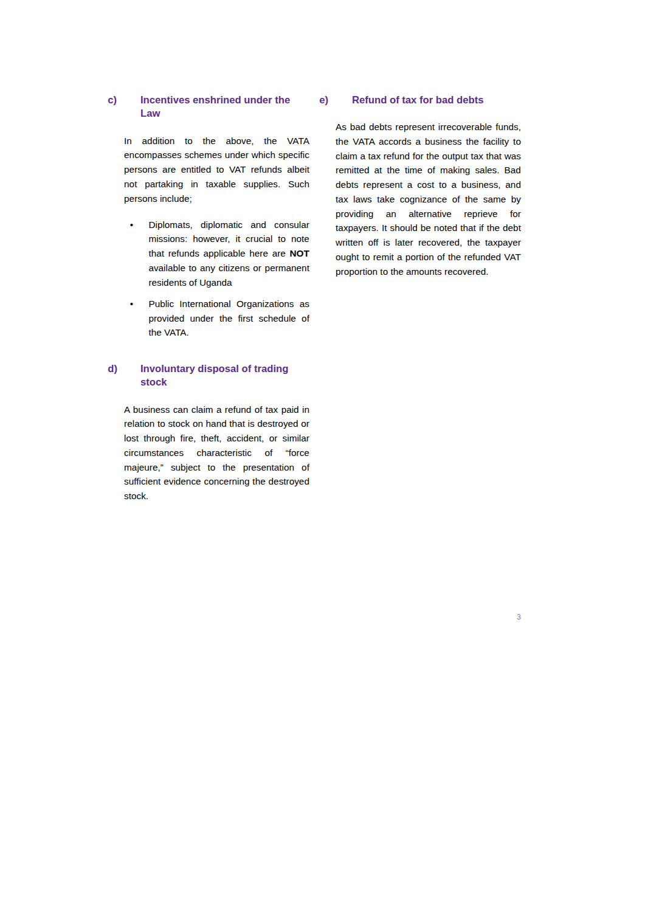c) Incentives enshrined under the Law
In addition to the above, the VATA encompasses schemes under which specific persons are entitled to VAT refunds albeit not partaking in taxable supplies. Such persons include;
Diplomats, diplomatic and consular missions: however, it crucial to note that refunds applicable here are NOT available to any citizens or permanent residents of Uganda
Public International Organizations as provided under the first schedule of the VATA.
d) Involuntary disposal of trading stock
A business can claim a refund of tax paid in relation to stock on hand that is destroyed or lost through fire, theft, accident, or similar circumstances characteristic of “force majeure,” subject to the presentation of sufficient evidence concerning the destroyed stock.
e) Refund of tax for bad debts
As bad debts represent irrecoverable funds, the VATA accords a business the facility to claim a tax refund for the output tax that was remitted at the time of making sales. Bad debts represent a cost to a business, and tax laws take cognizance of the same by providing an alternative reprieve for taxpayers. It should be noted that if the debt written off is later recovered, the taxpayer ought to remit a portion of the refunded VAT proportion to the amounts recovered.
3